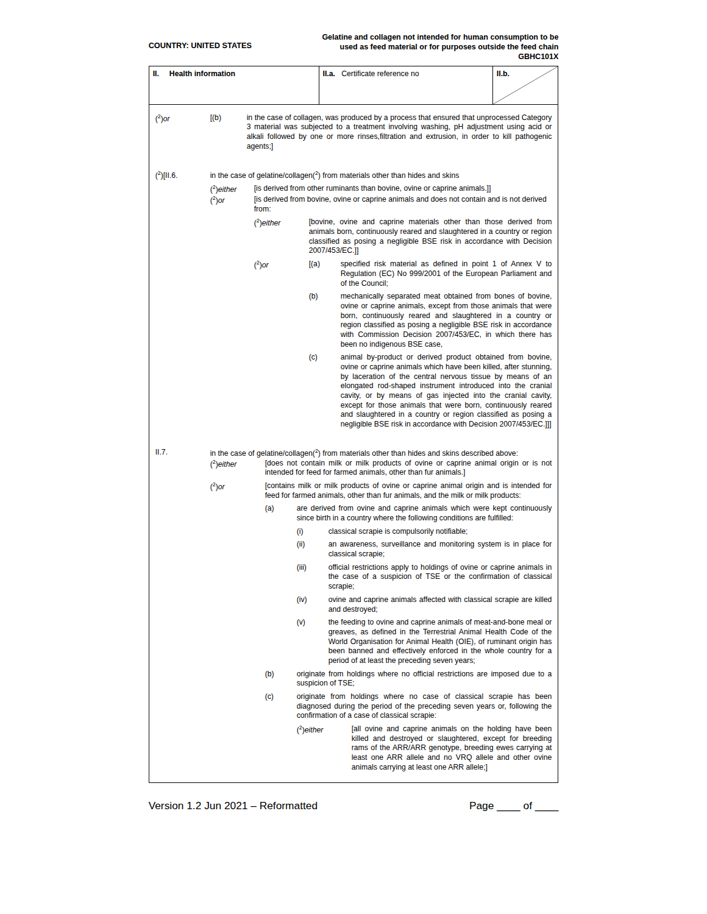COUNTRY: UNITED STATES
Gelatine and collagen not intended for human consumption to be used as feed material or for purposes outside the feed chain GBHC101X
| II. Health information | II.a. Certificate reference no | II.b. |
(2)or
[(b)
in the case of collagen, was produced by a process that ensured that unprocessed Category 3 material was subjected to a treatment involving washing, pH adjustment using acid or alkali followed by one or more rinses,filtration and extrusion, in order to kill pathogenic agents;]
(2)[II.6.
in the case of gelatine/collagen(2) from materials other than hides and skins
(2)either
[is derived from other ruminants than bovine, ovine or caprine animals.]]
(2)or
[is derived from bovine, ovine or caprine animals and does not contain and is not derived from:
(2)either
[bovine, ovine and caprine materials other than those derived from animals born, continuously reared and slaughtered in a country or region classified as posing a negligible BSE risk in accordance with Decision 2007/453/EC.]]
(2)or
[(a)
specified risk material as defined in point 1 of Annex V to Regulation (EC) No 999/2001 of the European Parliament and of the Council;
(b)
mechanically separated meat obtained from bones of bovine, ovine or caprine animals, except from those animals that were born, continuously reared and slaughtered in a country or region classified as posing a negligible BSE risk in accordance with Commission Decision 2007/453/EC, in which there has been no indigenous BSE case,
(c)
animal by-product or derived product obtained from bovine, ovine or caprine animals which have been killed, after stunning, by laceration of the central nervous tissue by means of an elongated rod-shaped instrument introduced into the cranial cavity, or by means of gas injected into the cranial cavity, except for those animals that were born, continuously reared and slaughtered in a country or region classified as posing a negligible BSE risk in accordance with Decision 2007/453/EC.]]]
II.7.
in the case of gelatine/collagen(2) from materials other than hides and skins described above:
(2)either
[does not contain milk or milk products of ovine or caprine animal origin or is not intended for feed for farmed animals, other than fur animals.]
(2)or
[contains milk or milk products of ovine or caprine animal origin and is intended for feed for farmed animals, other than fur animals, and the milk or milk products:
(a)
are derived from ovine and caprine animals which were kept continuously since birth in a country where the following conditions are fulfilled:
(i)
classical scrapie is compulsorily notifiable;
(ii)
an awareness, surveillance and monitoring system is in place for classical scrapie;
(iii)
official restrictions apply to holdings of ovine or caprine animals in the case of a suspicion of TSE or the confirmation of classical scrapie;
(iv)
ovine and caprine animals affected with classical scrapie are killed and destroyed;
(v)
the feeding to ovine and caprine animals of meat-and-bone meal or greaves, as defined in the Terrestrial Animal Health Code of the World Organisation for Animal Health (OIE), of ruminant origin has been banned and effectively enforced in the whole country for a period of at least the preceding seven years;
(b)
originate from holdings where no official restrictions are imposed due to a suspicion of TSE;
(c)
originate from holdings where no case of classical scrapie has been diagnosed during the period of the preceding seven years or, following the confirmation of a case of classical scrapie:
(2)either
[all ovine and caprine animals on the holding have been killed and destroyed or slaughtered, except for breeding rams of the ARR/ARR genotype, breeding ewes carrying at least one ARR allele and no VRQ allele and other ovine animals carrying at least one ARR allele;]
Version 1.2 Jun 2021 – Reformatted
Page ____ of ____